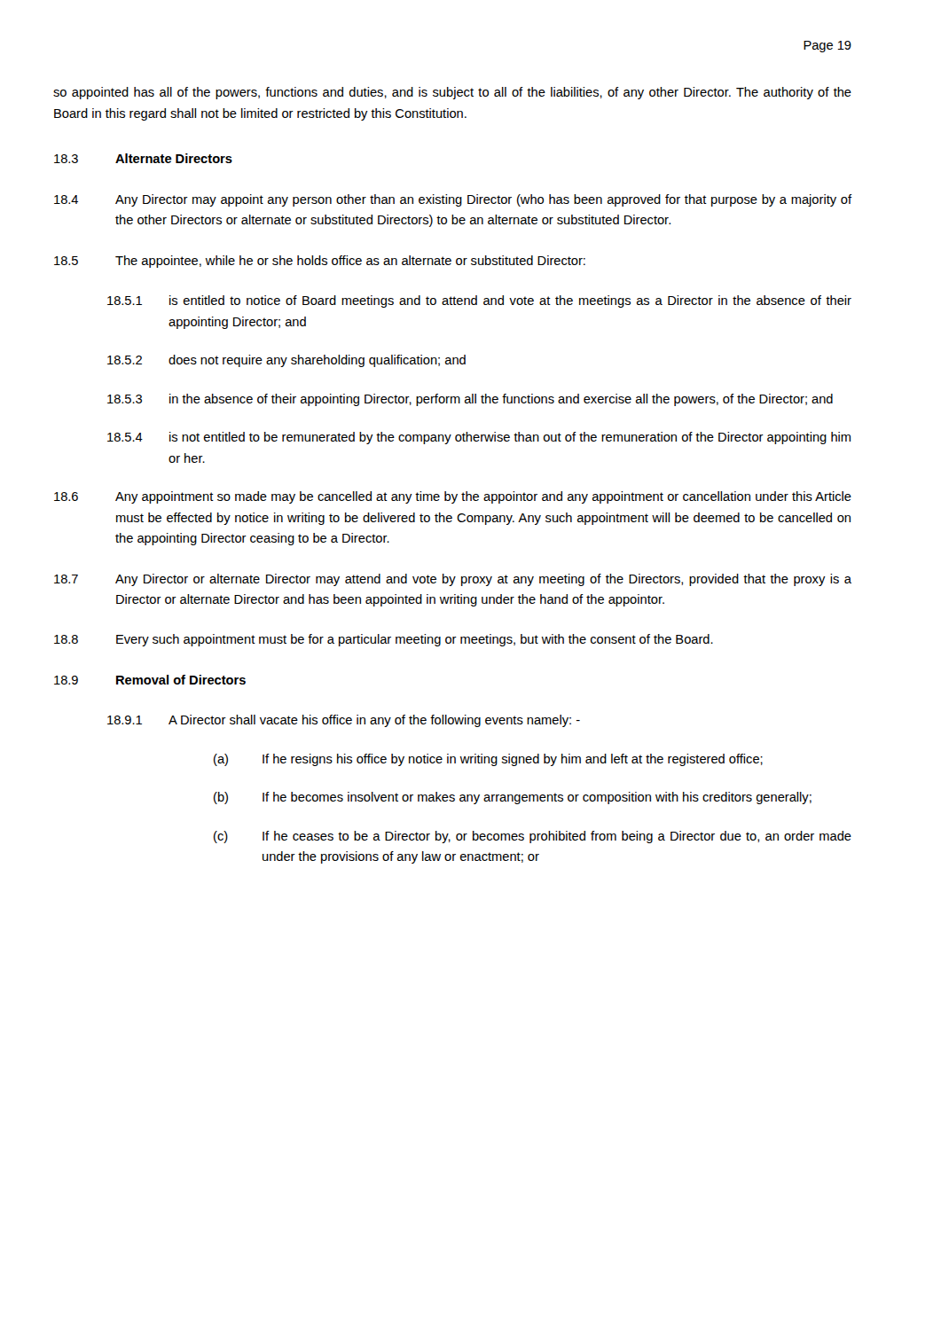Page 19
so appointed has all of the powers, functions and duties, and is subject to all of the liabilities, of any other Director. The authority of the Board in this regard shall not be limited or restricted by this Constitution.
18.3
Alternate Directors
18.4
Any Director may appoint any person other than an existing Director (who has been approved for that purpose by a majority of the other Directors or alternate or substituted Directors) to be an alternate or substituted Director.
18.5
The appointee, while he or she holds office as an alternate or substituted Director:
18.5.1
is entitled to notice of Board meetings and to attend and vote at the meetings as a Director in the absence of their appointing Director; and
18.5.2
does not require any shareholding qualification; and
18.5.3
in the absence of their appointing Director, perform all the functions and exercise all the powers, of the Director; and
18.5.4
is not entitled to be remunerated by the company otherwise than out of the remuneration of the Director appointing him or her.
18.6
Any appointment so made may be cancelled at any time by the appointor and any appointment or cancellation under this Article must be effected by notice in writing to be delivered to the Company. Any such appointment will be deemed to be cancelled on the appointing Director ceasing to be a Director.
18.7
Any Director or alternate Director may attend and vote by proxy at any meeting of the Directors, provided that the proxy is a Director or alternate Director and has been appointed in writing under the hand of the appointor.
18.8
Every such appointment must be for a particular meeting or meetings, but with the consent of the Board.
18.9
Removal of Directors
18.9.1
A Director shall vacate his office in any of the following events namely: -
(a)
If he resigns his office by notice in writing signed by him and left at the registered office;
(b)
If he becomes insolvent or makes any arrangements or composition with his creditors generally;
(c)
If he ceases to be a Director by, or becomes prohibited from being a Director due to, an order made under the provisions of any law or enactment; or